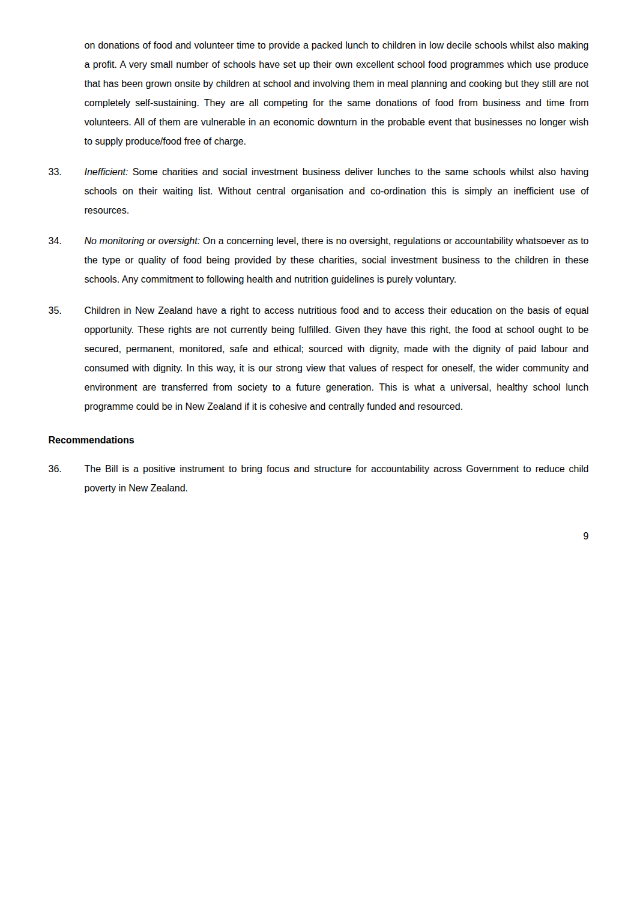on donations of food and volunteer time to provide a packed lunch to children in low decile schools whilst also making a profit. A very small number of schools have set up their own excellent school food programmes which use produce that has been grown onsite by children at school and involving them in meal planning and cooking but they still are not completely self-sustaining. They are all competing for the same donations of food from business and time from volunteers. All of them are vulnerable in an economic downturn in the probable event that businesses no longer wish to supply produce/food free of charge.
33. Inefficient: Some charities and social investment business deliver lunches to the same schools whilst also having schools on their waiting list. Without central organisation and co-ordination this is simply an inefficient use of resources.
34. No monitoring or oversight: On a concerning level, there is no oversight, regulations or accountability whatsoever as to the type or quality of food being provided by these charities, social investment business to the children in these schools. Any commitment to following health and nutrition guidelines is purely voluntary.
35. Children in New Zealand have a right to access nutritious food and to access their education on the basis of equal opportunity. These rights are not currently being fulfilled. Given they have this right, the food at school ought to be secured, permanent, monitored, safe and ethical; sourced with dignity, made with the dignity of paid labour and consumed with dignity. In this way, it is our strong view that values of respect for oneself, the wider community and environment are transferred from society to a future generation. This is what a universal, healthy school lunch programme could be in New Zealand if it is cohesive and centrally funded and resourced.
Recommendations
36. The Bill is a positive instrument to bring focus and structure for accountability across Government to reduce child poverty in New Zealand.
9